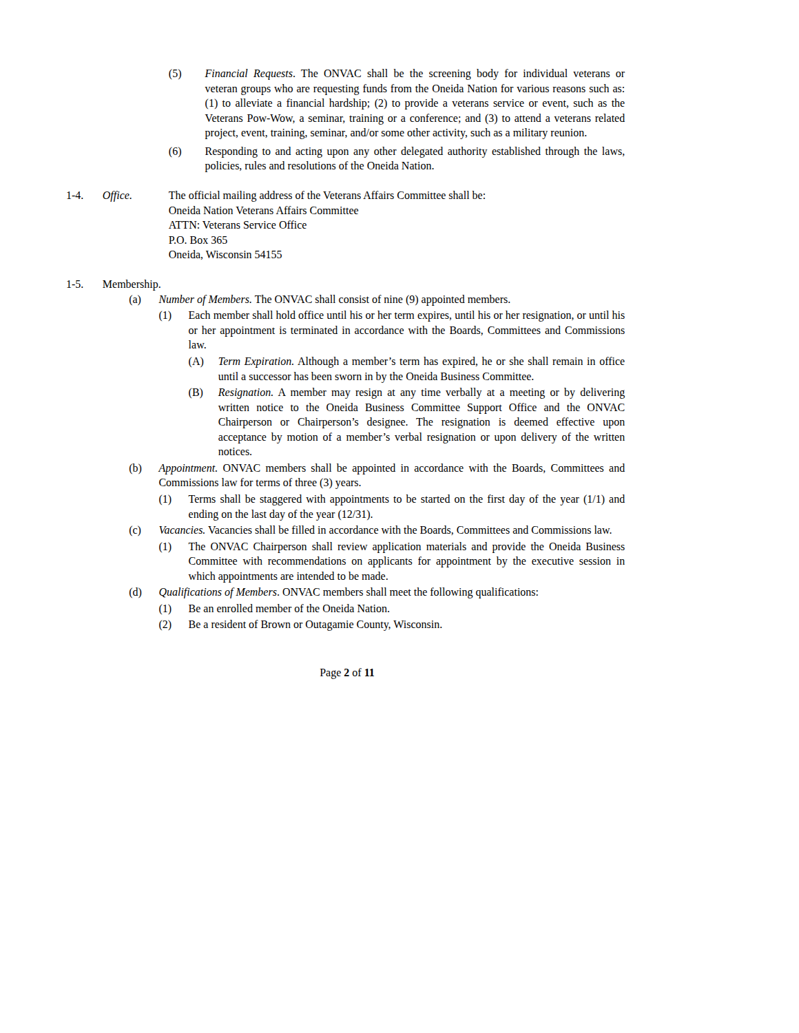(5) Financial Requests. The ONVAC shall be the screening body for individual veterans or veteran groups who are requesting funds from the Oneida Nation for various reasons such as: (1) to alleviate a financial hardship; (2) to provide a veterans service or event, such as the Veterans Pow-Wow, a seminar, training or a conference; and (3) to attend a veterans related project, event, training, seminar, and/or some other activity, such as a military reunion.
(6) Responding to and acting upon any other delegated authority established through the laws, policies, rules and resolutions of the Oneida Nation.
1-4.
Office.
The official mailing address of the Veterans Affairs Committee shall be:
Oneida Nation Veterans Affairs Committee
ATTN: Veterans Service Office
P.O. Box 365
Oneida, Wisconsin 54155
1-5.
Membership.
(a) Number of Members. The ONVAC shall consist of nine (9) appointed members.
(1) Each member shall hold office until his or her term expires, until his or her resignation, or until his or her appointment is terminated in accordance with the Boards, Committees and Commissions law.
(A) Term Expiration. Although a member’s term has expired, he or she shall remain in office until a successor has been sworn in by the Oneida Business Committee.
(B) Resignation. A member may resign at any time verbally at a meeting or by delivering written notice to the Oneida Business Committee Support Office and the ONVAC Chairperson or Chairperson’s designee. The resignation is deemed effective upon acceptance by motion of a member’s verbal resignation or upon delivery of the written notices.
(b) Appointment. ONVAC members shall be appointed in accordance with the Boards, Committees and Commissions law for terms of three (3) years.
(1) Terms shall be staggered with appointments to be started on the first day of the year (1/1) and ending on the last day of the year (12/31).
(c) Vacancies. Vacancies shall be filled in accordance with the Boards, Committees and Commissions law.
(1) The ONVAC Chairperson shall review application materials and provide the Oneida Business Committee with recommendations on applicants for appointment by the executive session in which appointments are intended to be made.
(d) Qualifications of Members. ONVAC members shall meet the following qualifications:
(1) Be an enrolled member of the Oneida Nation.
(2) Be a resident of Brown or Outagamie County, Wisconsin.
Page 2 of 11